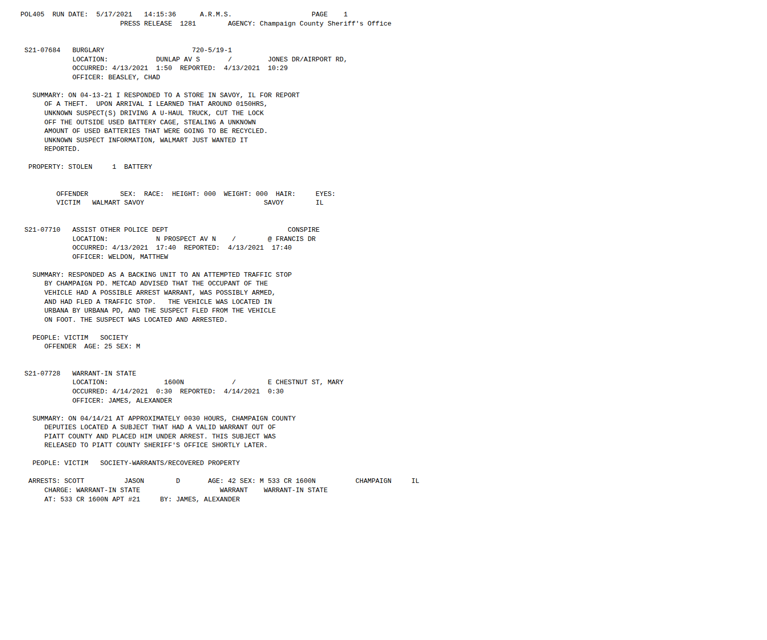POL405  RUN DATE:  5/17/2021   14:15:36      A.R.M.S.                    PAGE    1
                         PRESS RELEASE  1281        AGENCY: Champaign County Sheriff's Office


 S21-07684   BURGLARY                      720-5/19-1
             LOCATION:            DUNLAP AV S       /         JONES DR/AIRPORT RD,
             OCCURRED: 4/13/2021  1:50  REPORTED:  4/13/2021  10:29
             OFFICER: BEASLEY, CHAD

   SUMMARY: ON 04-13-21 I RESPONDED TO A STORE IN SAVOY, IL FOR REPORT
      OF A THEFT.  UPON ARRIVAL I LEARNED THAT AROUND 0150HRS,
      UNKNOWN SUSPECT(S) DRIVING A U-HAUL TRUCK, CUT THE LOCK
      OFF THE OUTSIDE USED BATTERY CAGE, STEALING A UNKNOWN
      AMOUNT OF USED BATTERIES THAT WERE GOING TO BE RECYCLED.
      UNKNOWN SUSPECT INFORMATION, WALMART JUST WANTED IT
      REPORTED.

  PROPERTY: STOLEN     1  BATTERY


         OFFENDER        SEX:  RACE:  HEIGHT: 000  WEIGHT: 000  HAIR:     EYES:
         VICTIM   WALMART SAVOY                              SAVOY        IL


 S21-07710   ASSIST OTHER POLICE DEPT                              CONSPIRE
             LOCATION:            N PROSPECT AV N    /        @ FRANCIS DR
             OCCURRED: 4/13/2021  17:40  REPORTED:  4/13/2021  17:40
             OFFICER: WELDON, MATTHEW

   SUMMARY: RESPONDED AS A BACKING UNIT TO AN ATTEMPTED TRAFFIC STOP
      BY CHAMPAIGN PD. METCAD ADVISED THAT THE OCCUPANT OF THE
      VEHICLE HAD A POSSIBLE ARREST WARRANT, WAS POSSIBLY ARMED,
      AND HAD FLED A TRAFFIC STOP.   THE VEHICLE WAS LOCATED IN
      URBANA BY URBANA PD, AND THE SUSPECT FLED FROM THE VEHICLE
      ON FOOT. THE SUSPECT WAS LOCATED AND ARRESTED.

   PEOPLE: VICTIM   SOCIETY
      OFFENDER  AGE: 25 SEX: M


 S21-07728   WARRANT-IN STATE
             LOCATION:              1600N            /        E CHESTNUT ST, MARY
             OCCURRED: 4/14/2021  0:30  REPORTED:  4/14/2021  0:30
             OFFICER: JAMES, ALEXANDER

   SUMMARY: ON 04/14/21 AT APPROXIMATELY 0030 HOURS, CHAMPAIGN COUNTY
      DEPUTIES LOCATED A SUBJECT THAT HAD A VALID WARRANT OUT OF
      PIATT COUNTY AND PLACED HIM UNDER ARREST. THIS SUBJECT WAS
      RELEASED TO PIATT COUNTY SHERIFF'S OFFICE SHORTLY LATER.

   PEOPLE: VICTIM   SOCIETY-WARRANTS/RECOVERED PROPERTY

  ARRESTS: SCOTT          JASON        D       AGE: 42 SEX: M 533 CR 1600N          CHAMPAIGN     IL
      CHARGE: WARRANT-IN STATE                    WARRANT    WARRANT-IN STATE
      AT: 533 CR 1600N APT #21     BY: JAMES, ALEXANDER